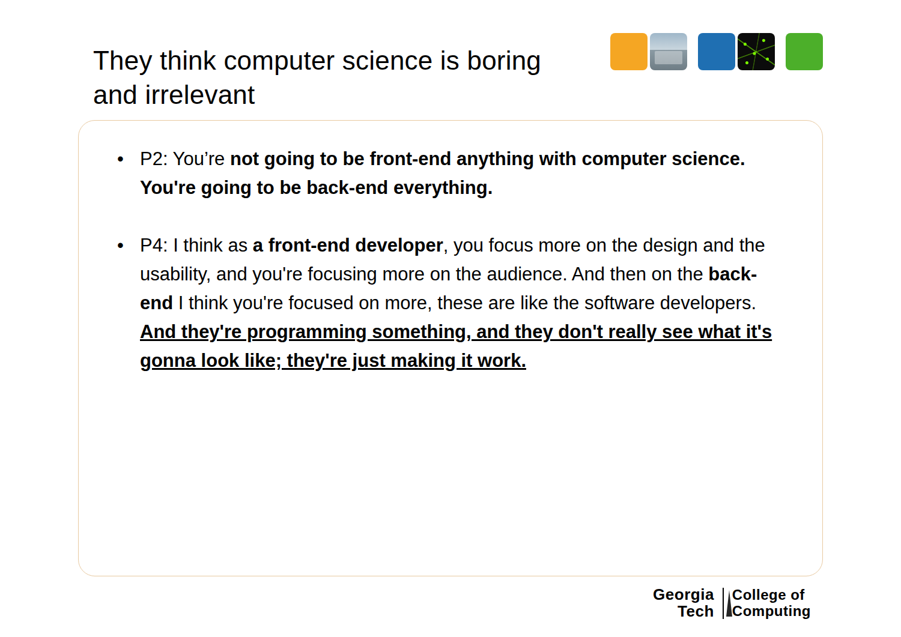They think computer science is boring and irrelevant
P2: You’re not going to be front-end anything with computer science. You're going to be back-end everything.
P4: I think as a front-end developer, you focus more on the design and the usability, and you're focusing more on the audience. And then on the back-end I think you're focused on more, these are like the software developers. And they're programming something, and they don't really see what it's gonna look like; they're just making it work.
Georgia
Tech
College of
Computing